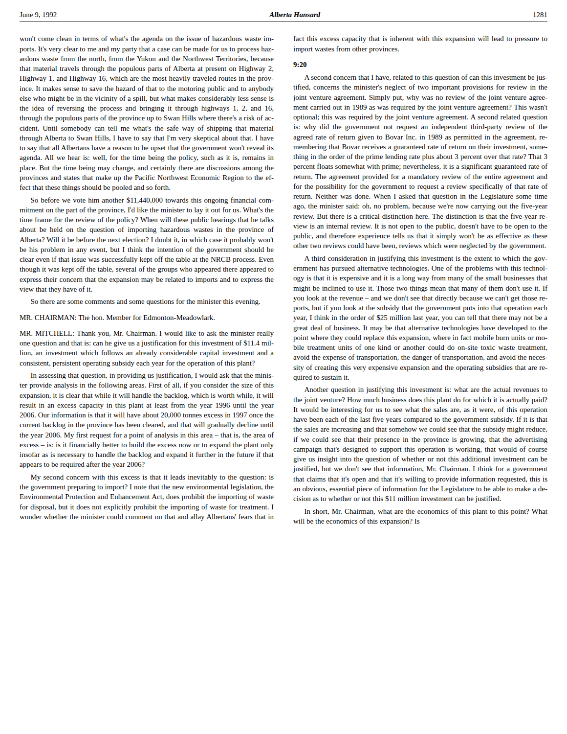June 9, 1992 Alberta Hansard 1281
won't come clean in terms of what's the agenda on the issue of hazardous waste imports. It's very clear to me and my party that a case can be made for us to process hazardous waste from the north, from the Yukon and the Northwest Territories, because that material travels through the populous parts of Alberta at present on Highway 2, Highway 1, and Highway 16, which are the most heavily traveled routes in the province. It makes sense to save the hazard of that to the motoring public and to anybody else who might be in the vicinity of a spill, but what makes considerably less sense is the idea of reversing the process and bringing it through highways 1, 2, and 16, through the populous parts of the province up to Swan Hills where there's a risk of accident. Until somebody can tell me what's the safe way of shipping that material through Alberta to Swan Hills, I have to say that I'm very skeptical about that. I have to say that all Albertans have a reason to be upset that the government won't reveal its agenda. All we hear is: well, for the time being the policy, such as it is, remains in place. But the time being may change, and certainly there are discussions among the provinces and states that make up the Pacific Northwest Economic Region to the effect that these things should be pooled and so forth.
So before we vote him another $11,440,000 towards this ongoing financial commitment on the part of the province, I'd like the minister to lay it out for us. What's the time frame for the review of the policy? When will these public hearings that he talks about be held on the question of importing hazardous wastes in the province of Alberta? Will it be before the next election? I doubt it, in which case it probably won't be his problem in any event, but I think the intention of the government should be clear even if that issue was successfully kept off the table at the NRCB process. Even though it was kept off the table, several of the groups who appeared there appeared to express their concern that the expansion may be related to imports and to express the view that they have of it.
So there are some comments and some questions for the minister this evening.
MR. CHAIRMAN: The hon. Member for Edmonton-Meadowlark.
MR. MITCHELL: Thank you, Mr. Chairman. I would like to ask the minister really one question and that is: can he give us a justification for this investment of $11.4 million, an investment which follows an already considerable capital investment and a consistent, persistent operating subsidy each year for the operation of this plant?
In assessing that question, in providing us justification, I would ask that the minister provide analysis in the following areas. First of all, if you consider the size of this expansion, it is clear that while it will handle the backlog, which is worth while, it will result in an excess capacity in this plant at least from the year 1996 until the year 2006. Our information is that it will have about 20,000 tonnes excess in 1997 once the current backlog in the province has been cleared, and that will gradually decline until the year 2006. My first request for a point of analysis in this area – that is, the area of excess – is: is it financially better to build the excess now or to expand the plant only insofar as is necessary to handle the backlog and expand it further in the future if that appears to be required after the year 2006?
My second concern with this excess is that it leads inevitably to the question: is the government preparing to import? I note that the new environmental legislation, the Environmental Protection and Enhancement Act, does prohibit the importing of waste for disposal, but it does not explicitly prohibit the importing of waste for treatment. I wonder whether the minister could comment on that and allay Albertans' fears that in fact this excess capacity that is inherent with this expansion will lead to pressure to import wastes from other provinces.
9:20
A second concern that I have, related to this question of can this investment be justified, concerns the minister's neglect of two important provisions for review in the joint venture agreement. Simply put, why was no review of the joint venture agreement carried out in 1989 as was required by the joint venture agreement? This wasn't optional; this was required by the joint venture agreement. A second related question is: why did the government not request an independent third-party review of the agreed rate of return given to Bovar Inc. in 1989 as permitted in the agreement, remembering that Bovar receives a guaranteed rate of return on their investment, something in the order of the prime lending rate plus about 3 percent over that rate? That 3 percent floats somewhat with prime; nevertheless, it is a significant guaranteed rate of return. The agreement provided for a mandatory review of the entire agreement and for the possibility for the government to request a review specifically of that rate of return. Neither was done. When I asked that question in the Legislature some time ago, the minister said: oh, no problem, because we're now carrying out the five-year review. But there is a critical distinction here. The distinction is that the five-year review is an internal review. It is not open to the public, doesn't have to be open to the public, and therefore experience tells us that it simply won't be as effective as these other two reviews could have been, reviews which were neglected by the government.
A third consideration in justifying this investment is the extent to which the government has pursued alternative technologies. One of the problems with this technology is that it is expensive and it is a long way from many of the small businesses that might be inclined to use it. Those two things mean that many of them don't use it. If you look at the revenue – and we don't see that directly because we can't get those reports, but if you look at the subsidy that the government puts into that operation each year, I think in the order of $25 million last year, you can tell that there may not be a great deal of business. It may be that alternative technologies have developed to the point where they could replace this expansion, where in fact mobile burn units or mobile treatment units of one kind or another could do on-site toxic waste treatment, avoid the expense of transportation, the danger of transportation, and avoid the necessity of creating this very expensive expansion and the operating subsidies that are required to sustain it.
Another question in justifying this investment is: what are the actual revenues to the joint venture? How much business does this plant do for which it is actually paid? It would be interesting for us to see what the sales are, as it were, of this operation have been each of the last five years compared to the government subsidy. If it is that the sales are increasing and that somehow we could see that the subsidy might reduce, if we could see that their presence in the province is growing, that the advertising campaign that's designed to support this operation is working, that would of course give us insight into the question of whether or not this additional investment can be justified, but we don't see that information, Mr. Chairman. I think for a government that claims that it's open and that it's willing to provide information requested, this is an obvious, essential piece of information for the Legislature to be able to make a decision as to whether or not this $11 million investment can be justified.
In short, Mr. Chairman, what are the economics of this plant to this point? What will be the economics of this expansion? Is